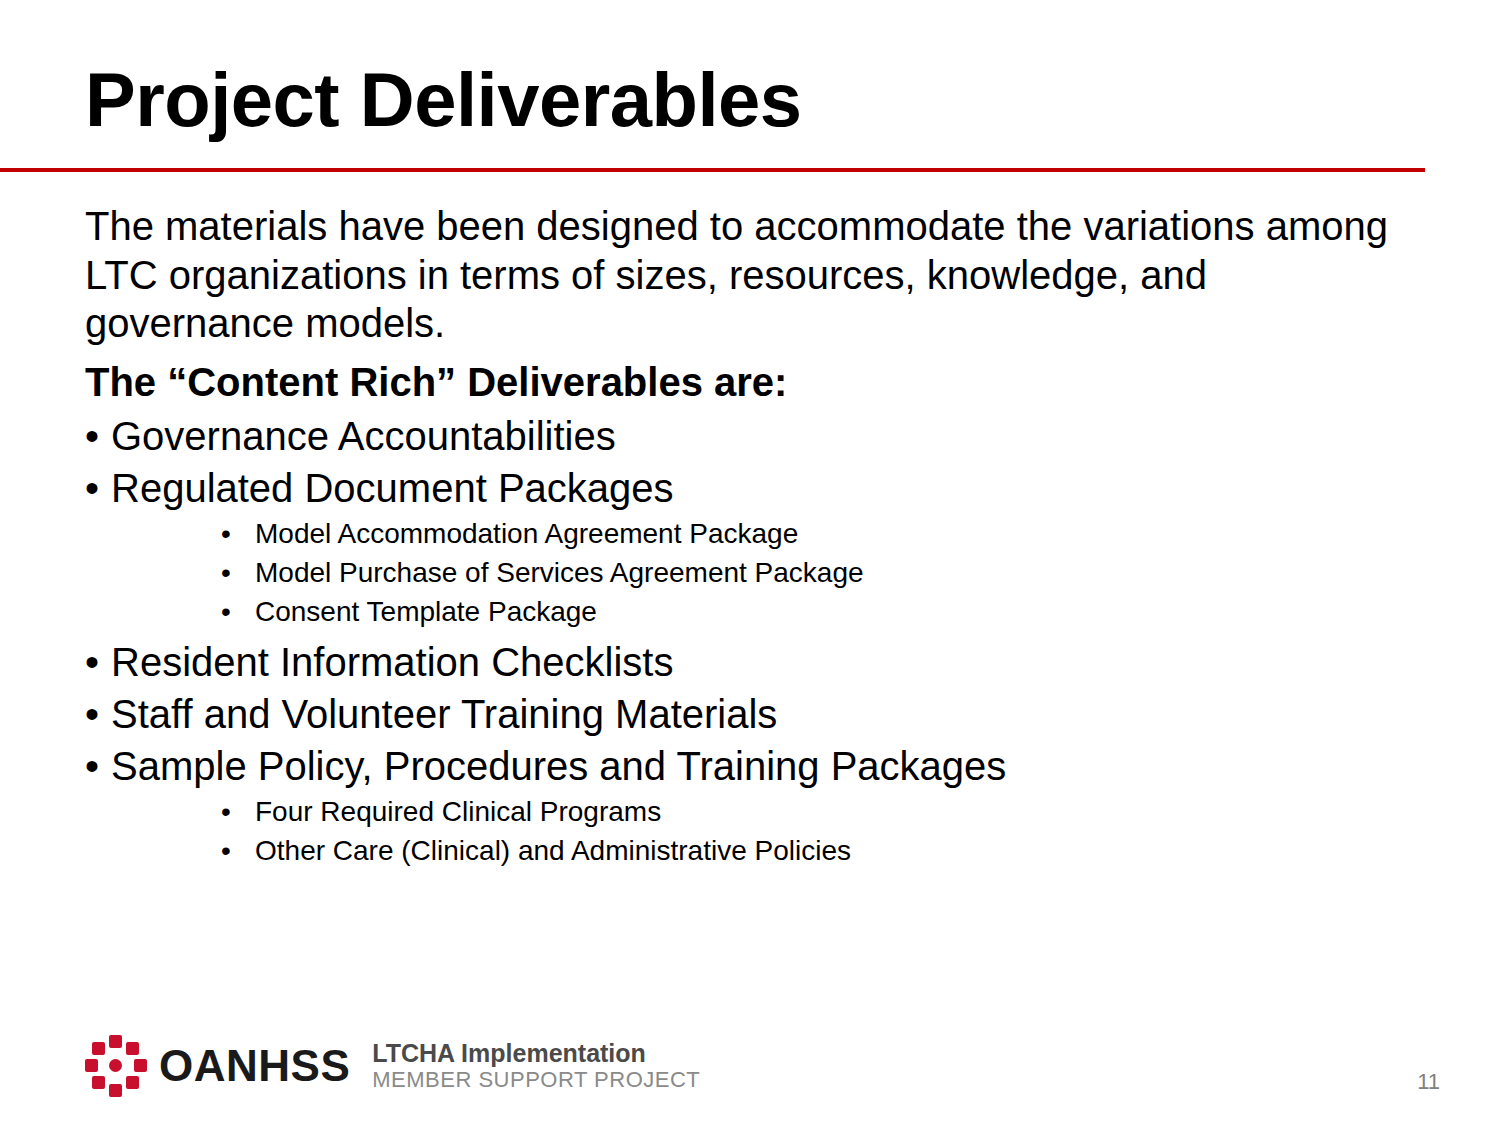Project Deliverables
The materials have been designed to accommodate the variations among LTC organizations in terms of sizes, resources, knowledge, and governance models.
The “Content Rich” Deliverables are:
Governance Accountabilities
Regulated Document Packages
Model Accommodation Agreement Package
Model Purchase of Services Agreement Package
Consent Template Package
Resident Information Checklists
Staff and Volunteer Training Materials
Sample Policy, Procedures and Training Packages
Four Required Clinical Programs
Other Care (Clinical) and Administrative Policies
OANHSS
LTCHA Implementation
MEMBER SUPPORT PROJECT
11